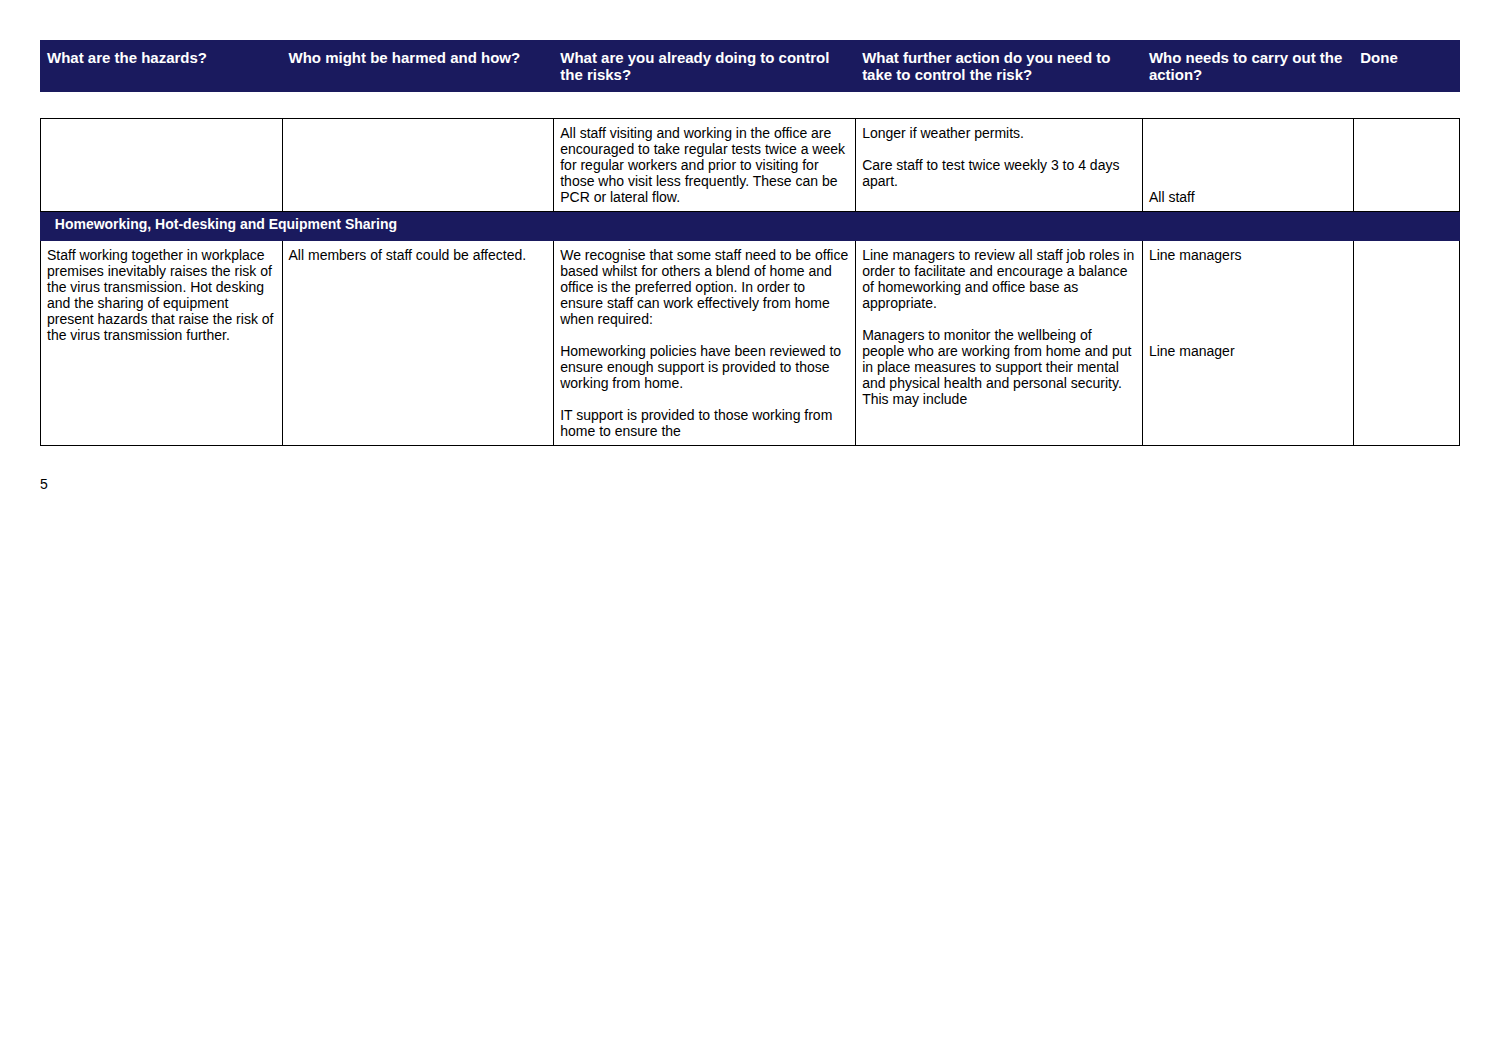| What are the hazards? | Who might be harmed and how? | What are you already doing to control the risks? | What further action do you need to take to control the risk? | Who needs to carry out the action? | Done |
| --- | --- | --- | --- | --- | --- |
| | | All staff visiting and working in the office are encouraged to take regular tests twice a week for regular workers and prior to visiting for those who visit less frequently. These can be PCR or lateral flow. | Longer if weather permits. Care staff to test twice weekly 3 to 4 days apart. | All staff | |
| Homeworking, Hot-desking and Equipment Sharing |
| Staff working together in workplace premises inevitably raises the risk of the virus transmission. Hot desking and the sharing of equipment present hazards that raise the risk of the virus transmission further. | All members of staff could be affected. | We recognise that some staff need to be office based whilst for others a blend of home and office is the preferred option. In order to ensure staff can work effectively from home when required: Homeworking policies have been reviewed to ensure enough support is provided to those working from home. IT support is provided to those working from home to ensure the | Line managers to review all staff job roles in order to facilitate and encourage a balance of homeworking and office base as appropriate. Managers to monitor the wellbeing of people who are working from home and put in place measures to support their mental and physical health and personal security. This may include | Line managers Line manager | |
5